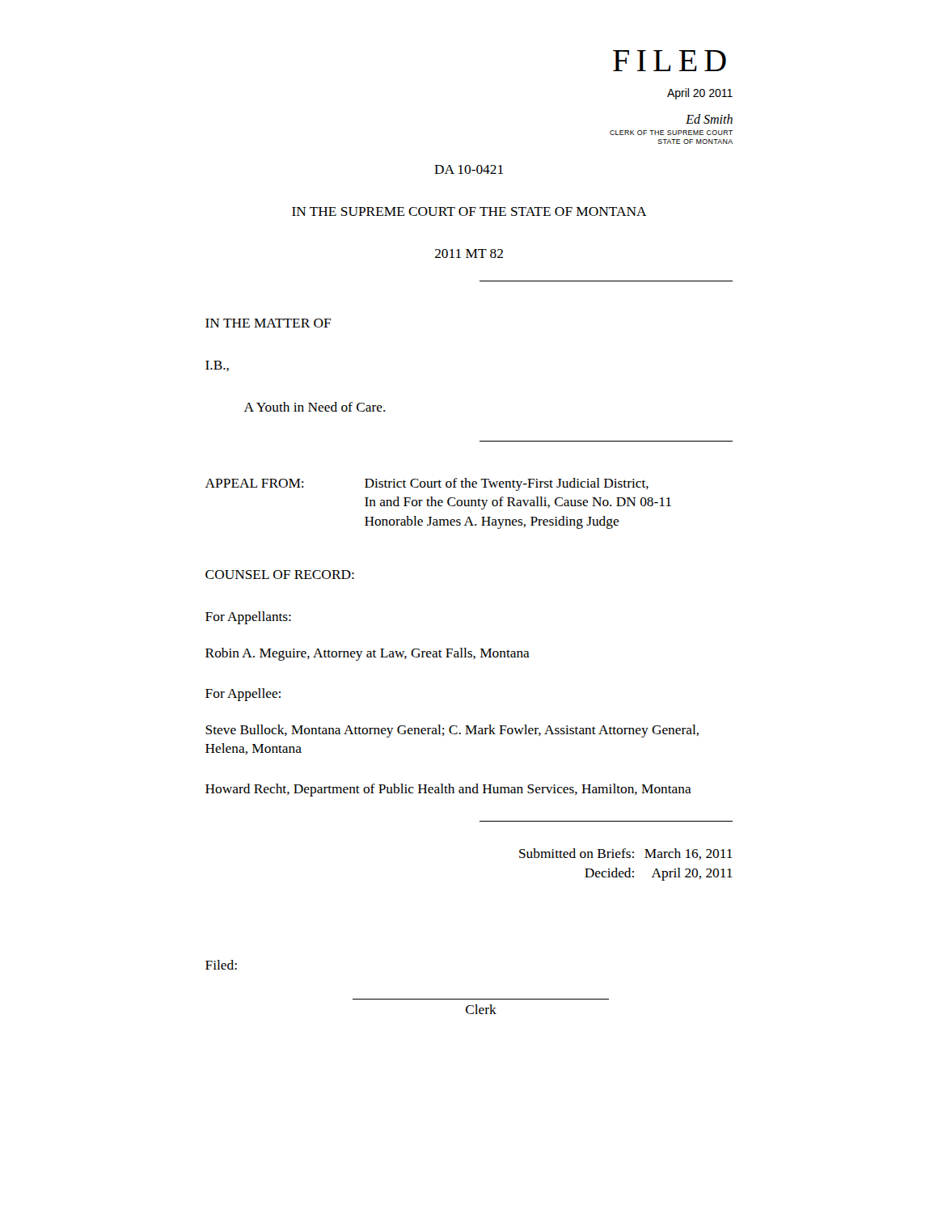FILED
April 20 2011
Ed Smith
CLERK OF THE SUPREME COURT
STATE OF MONTANA
DA 10-0421
IN THE SUPREME COURT OF THE STATE OF MONTANA
2011 MT 82
IN THE MATTER OF
I.B.,
A Youth in Need of Care.
APPEAL FROM:
District Court of the Twenty-First Judicial District,
In and For the County of Ravalli, Cause No. DN 08-11
Honorable James A. Haynes, Presiding Judge
COUNSEL OF RECORD:
For Appellants:
Robin A. Meguire, Attorney at Law, Great Falls, Montana
For Appellee:
Steve Bullock, Montana Attorney General; C. Mark Fowler, Assistant Attorney General, Helena, Montana
Howard Recht, Department of Public Health and Human Services, Hamilton, Montana
| Submitted on Briefs: | March 16, 2011 |
| Decided: | April 20, 2011 |
Filed:
Clerk